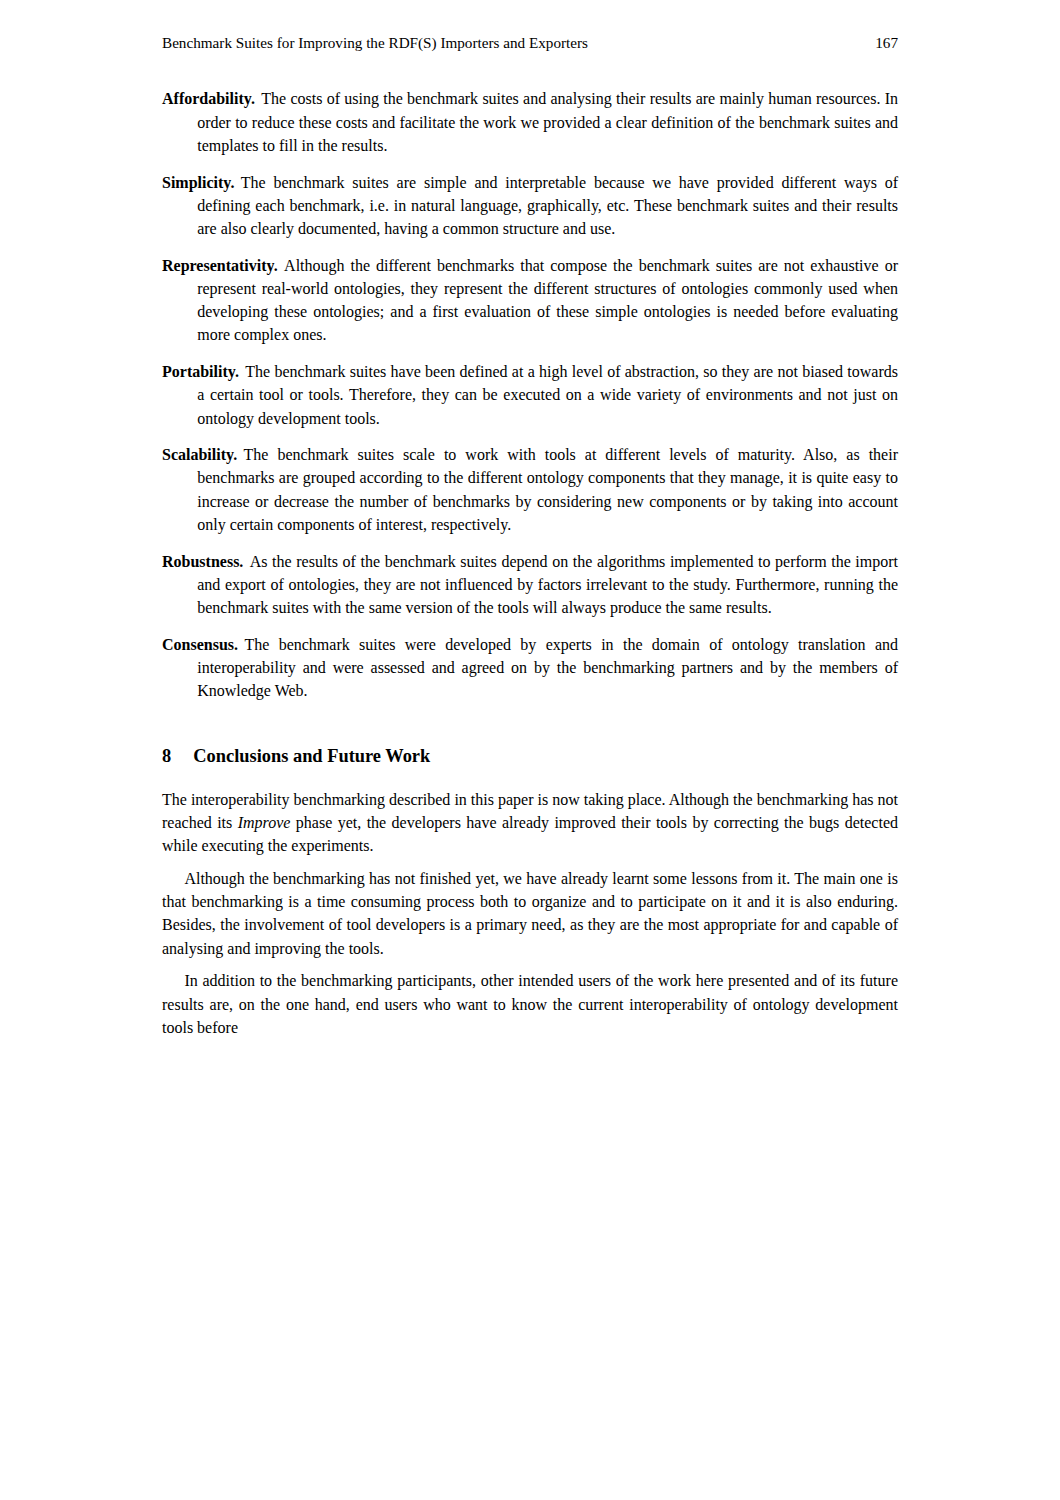Benchmark Suites for Improving the RDF(S) Importers and Exporters 167
Affordability.
The costs of using the benchmark suites and analysing their results are mainly human resources. In order to reduce these costs and facilitate the work we provided a clear definition of the benchmark suites and templates to fill in the results.
Simplicity.
The benchmark suites are simple and interpretable because we have provided different ways of defining each benchmark, i.e. in natural language, graphically, etc. These benchmark suites and their results are also clearly documented, having a common structure and use.
Representativity.
Although the different benchmarks that compose the benchmark suites are not exhaustive or represent real-world ontologies, they represent the different structures of ontologies commonly used when developing these ontologies; and a first evaluation of these simple ontologies is needed before evaluating more complex ones.
Portability.
The benchmark suites have been defined at a high level of abstraction, so they are not biased towards a certain tool or tools. Therefore, they can be executed on a wide variety of environments and not just on ontology development tools.
Scalability.
The benchmark suites scale to work with tools at different levels of maturity. Also, as their benchmarks are grouped according to the different ontology components that they manage, it is quite easy to increase or decrease the number of benchmarks by considering new components or by taking into account only certain components of interest, respectively.
Robustness.
As the results of the benchmark suites depend on the algorithms implemented to perform the import and export of ontologies, they are not influenced by factors irrelevant to the study. Furthermore, running the benchmark suites with the same version of the tools will always produce the same results.
Consensus.
The benchmark suites were developed by experts in the domain of ontology translation and interoperability and were assessed and agreed on by the benchmarking partners and by the members of Knowledge Web.
8 Conclusions and Future Work
The interoperability benchmarking described in this paper is now taking place. Although the benchmarking has not reached its Improve phase yet, the developers have already improved their tools by correcting the bugs detected while executing the experiments.
Although the benchmarking has not finished yet, we have already learnt some lessons from it. The main one is that benchmarking is a time consuming process both to organize and to participate on it and it is also enduring. Besides, the involvement of tool developers is a primary need, as they are the most appropriate for and capable of analysing and improving the tools.
In addition to the benchmarking participants, other intended users of the work here presented and of its future results are, on the one hand, end users who want to know the current interoperability of ontology development tools before